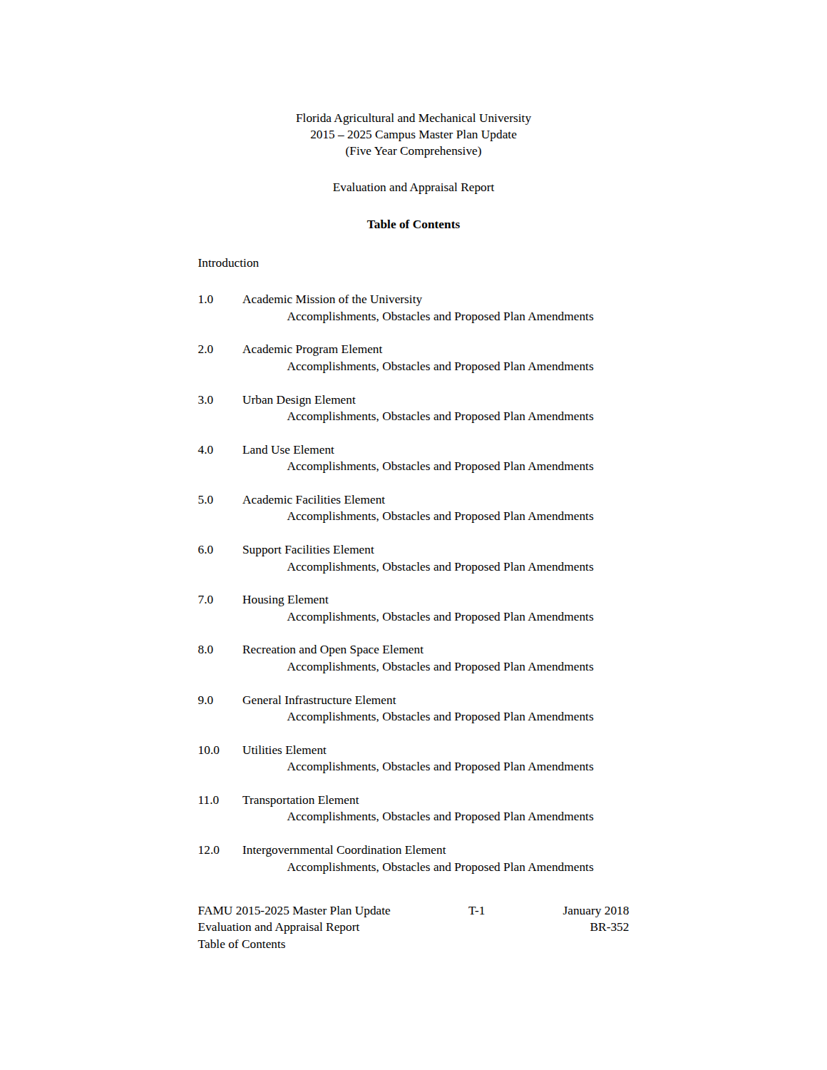Florida Agricultural and Mechanical University
2015 – 2025 Campus Master Plan Update
(Five Year Comprehensive)
Evaluation and Appraisal Report
Table of Contents
Introduction
1.0 Academic Mission of the University
Accomplishments, Obstacles and Proposed Plan Amendments
2.0 Academic Program Element
Accomplishments, Obstacles and Proposed Plan Amendments
3.0 Urban Design Element
Accomplishments, Obstacles and Proposed Plan Amendments
4.0 Land Use Element
Accomplishments, Obstacles and Proposed Plan Amendments
5.0 Academic Facilities Element
Accomplishments, Obstacles and Proposed Plan Amendments
6.0 Support Facilities Element
Accomplishments, Obstacles and Proposed Plan Amendments
7.0 Housing Element
Accomplishments, Obstacles and Proposed Plan Amendments
8.0 Recreation and Open Space Element
Accomplishments, Obstacles and Proposed Plan Amendments
9.0 General Infrastructure Element
Accomplishments, Obstacles and Proposed Plan Amendments
10.0 Utilities Element
Accomplishments, Obstacles and Proposed Plan Amendments
11.0 Transportation Element
Accomplishments, Obstacles and Proposed Plan Amendments
12.0 Intergovernmental Coordination Element
Accomplishments, Obstacles and Proposed Plan Amendments
FAMU 2015-2025 Master Plan Update Evaluation and Appraisal Report Table of Contents
T-1
January 2018 BR-352